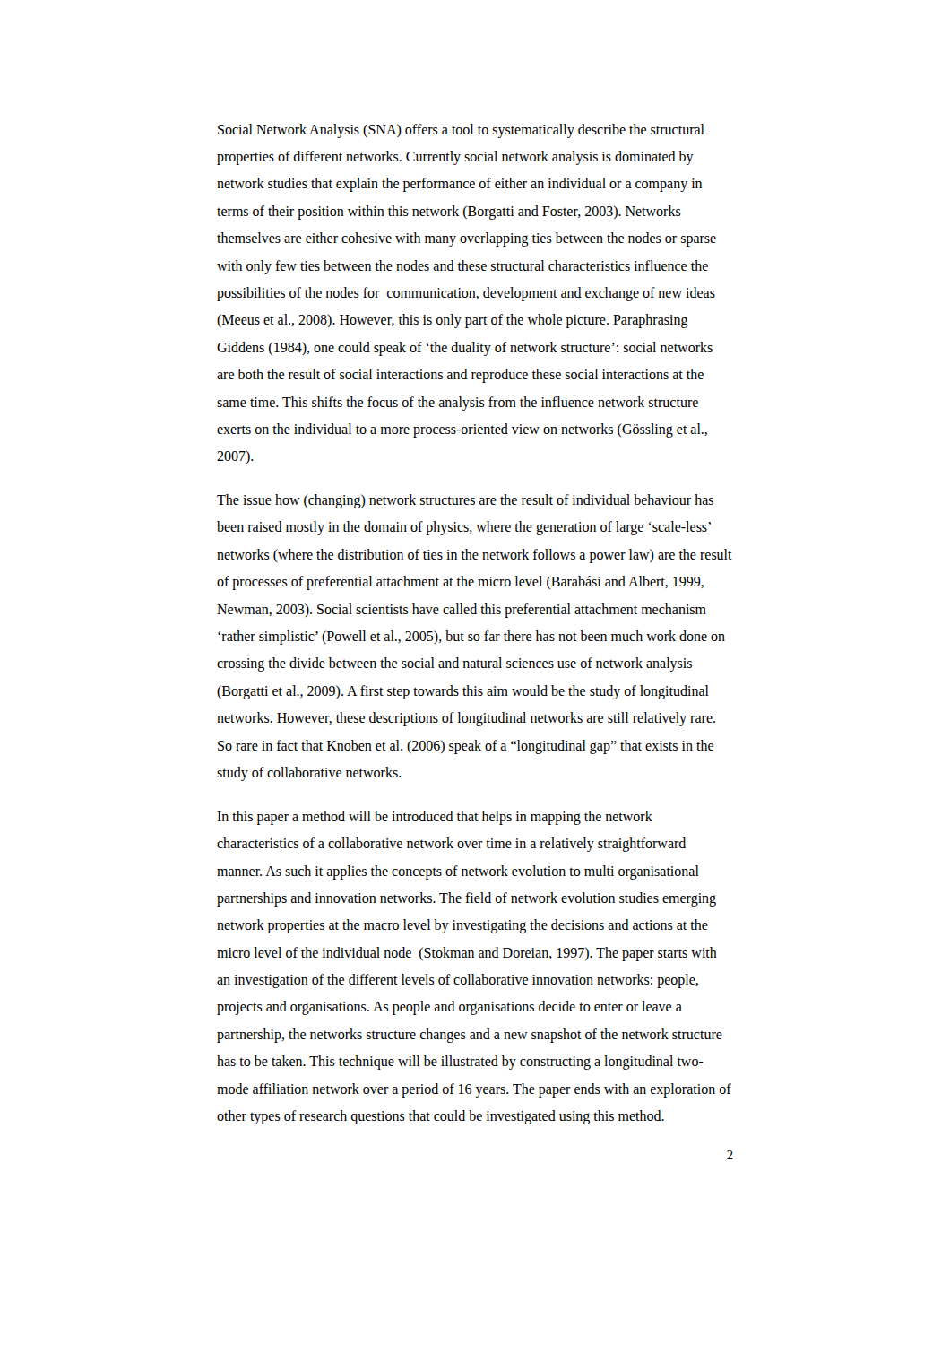Social Network Analysis (SNA) offers a tool to systematically describe the structural properties of different networks. Currently social network analysis is dominated by network studies that explain the performance of either an individual or a company in terms of their position within this network (Borgatti and Foster, 2003). Networks themselves are either cohesive with many overlapping ties between the nodes or sparse with only few ties between the nodes and these structural characteristics influence the possibilities of the nodes for communication, development and exchange of new ideas (Meeus et al., 2008). However, this is only part of the whole picture. Paraphrasing Giddens (1984), one could speak of ‘the duality of network structure’: social networks are both the result of social interactions and reproduce these social interactions at the same time. This shifts the focus of the analysis from the influence network structure exerts on the individual to a more process-oriented view on networks (Gössling et al., 2007).
The issue how (changing) network structures are the result of individual behaviour has been raised mostly in the domain of physics, where the generation of large ‘scale-less’ networks (where the distribution of ties in the network follows a power law) are the result of processes of preferential attachment at the micro level (Barabási and Albert, 1999, Newman, 2003). Social scientists have called this preferential attachment mechanism ‘rather simplistic’ (Powell et al., 2005), but so far there has not been much work done on crossing the divide between the social and natural sciences use of network analysis (Borgatti et al., 2009). A first step towards this aim would be the study of longitudinal networks. However, these descriptions of longitudinal networks are still relatively rare. So rare in fact that Knoben et al. (2006) speak of a “longitudinal gap” that exists in the study of collaborative networks.
In this paper a method will be introduced that helps in mapping the network characteristics of a collaborative network over time in a relatively straightforward manner. As such it applies the concepts of network evolution to multi organisational partnerships and innovation networks. The field of network evolution studies emerging network properties at the macro level by investigating the decisions and actions at the micro level of the individual node (Stokman and Doreian, 1997). The paper starts with an investigation of the different levels of collaborative innovation networks: people, projects and organisations. As people and organisations decide to enter or leave a partnership, the networks structure changes and a new snapshot of the network structure has to be taken. This technique will be illustrated by constructing a longitudinal two-mode affiliation network over a period of 16 years. The paper ends with an exploration of other types of research questions that could be investigated using this method.
2